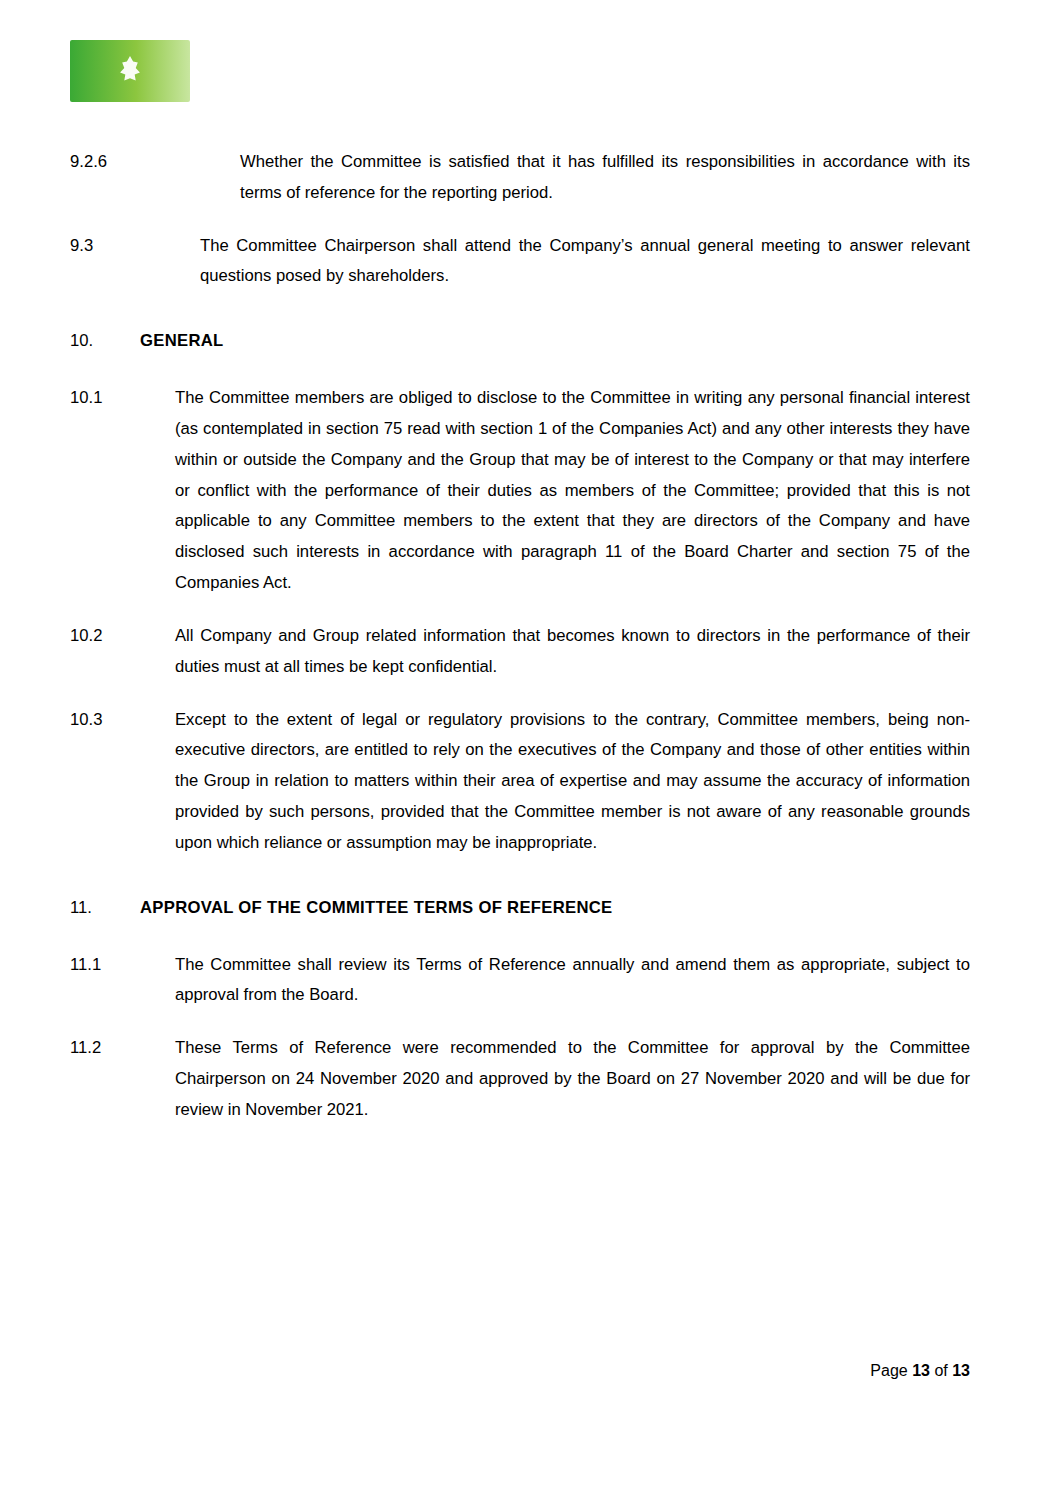9.2.6
Whether the Committee is satisfied that it has fulfilled its responsibilities in accordance with its terms of reference for the reporting period.
9.3
The Committee Chairperson shall attend the Company’s annual general meeting to answer relevant questions posed by shareholders.
10.
General
10.1
The Committee members are obliged to disclose to the Committee in writing any personal financial interest (as contemplated in section 75 read with section 1 of the Companies Act) and any other interests they have within or outside the Company and the Group that may be of interest to the Company or that may interfere or conflict with the performance of their duties as members of the Committee; provided that this is not applicable to any Committee members to the extent that they are directors of the Company and have disclosed such interests in accordance with paragraph 11 of the Board Charter and section 75 of the Companies Act.
10.2
All Company and Group related information that becomes known to directors in the performance of their duties must at all times be kept confidential.
10.3
Except to the extent of legal or regulatory provisions to the contrary, Committee members, being non-executive directors, are entitled to rely on the executives of the Company and those of other entities within the Group in relation to matters within their area of expertise and may assume the accuracy of information provided by such persons, provided that the Committee member is not aware of any reasonable grounds upon which reliance or assumption may be inappropriate.
11.
Approval of the Committee Terms of Reference
11.1
The Committee shall review its Terms of Reference annually and amend them as appropriate, subject to approval from the Board.
11.2
These Terms of Reference were recommended to the Committee for approval by the Committee Chairperson on 24 November 2020 and approved by the Board on 27 November 2020 and will be due for review in November 2021.
Page 13 of 13